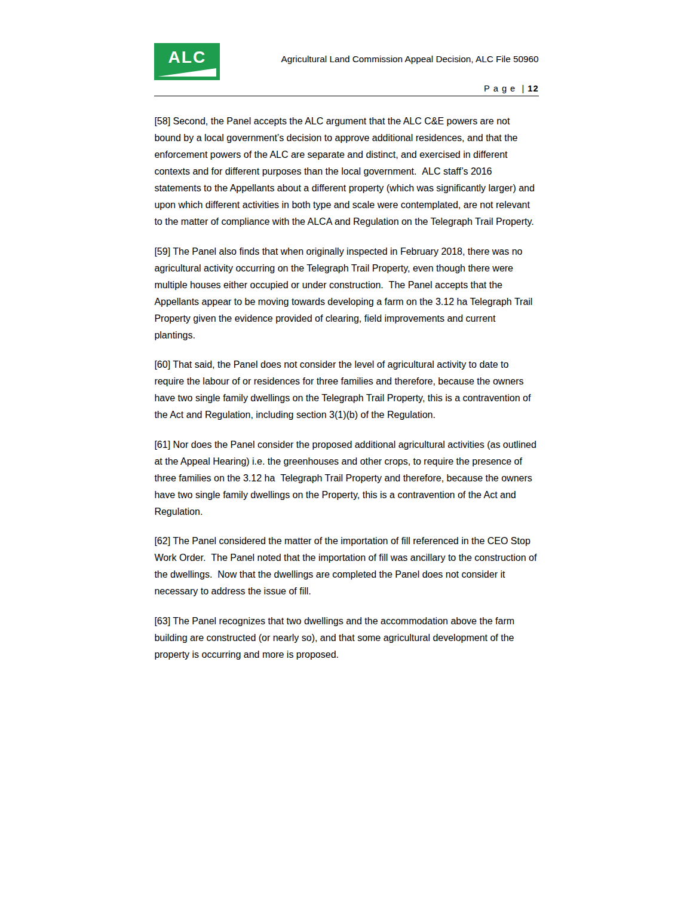ALC
Agricultural Land Commission Appeal Decision, ALC File 50960
P a g e | 12
[58] Second, the Panel accepts the ALC argument that the ALC C&E powers are not bound by a local government’s decision to approve additional residences, and that the enforcement powers of the ALC are separate and distinct, and exercised in different contexts and for different purposes than the local government. ALC staff’s 2016 statements to the Appellants about a different property (which was significantly larger) and upon which different activities in both type and scale were contemplated, are not relevant to the matter of compliance with the ALCA and Regulation on the Telegraph Trail Property.
[59] The Panel also finds that when originally inspected in February 2018, there was no agricultural activity occurring on the Telegraph Trail Property, even though there were multiple houses either occupied or under construction. The Panel accepts that the Appellants appear to be moving towards developing a farm on the 3.12 ha Telegraph Trail Property given the evidence provided of clearing, field improvements and current plantings.
[60] That said, the Panel does not consider the level of agricultural activity to date to require the labour of or residences for three families and therefore, because the owners have two single family dwellings on the Telegraph Trail Property, this is a contravention of the Act and Regulation, including section 3(1)(b) of the Regulation.
[61] Nor does the Panel consider the proposed additional agricultural activities (as outlined at the Appeal Hearing) i.e. the greenhouses and other crops, to require the presence of three families on the 3.12 ha Telegraph Trail Property and therefore, because the owners have two single family dwellings on the Property, this is a contravention of the Act and Regulation.
[62] The Panel considered the matter of the importation of fill referenced in the CEO Stop Work Order. The Panel noted that the importation of fill was ancillary to the construction of the dwellings. Now that the dwellings are completed the Panel does not consider it necessary to address the issue of fill.
[63] The Panel recognizes that two dwellings and the accommodation above the farm building are constructed (or nearly so), and that some agricultural development of the property is occurring and more is proposed.